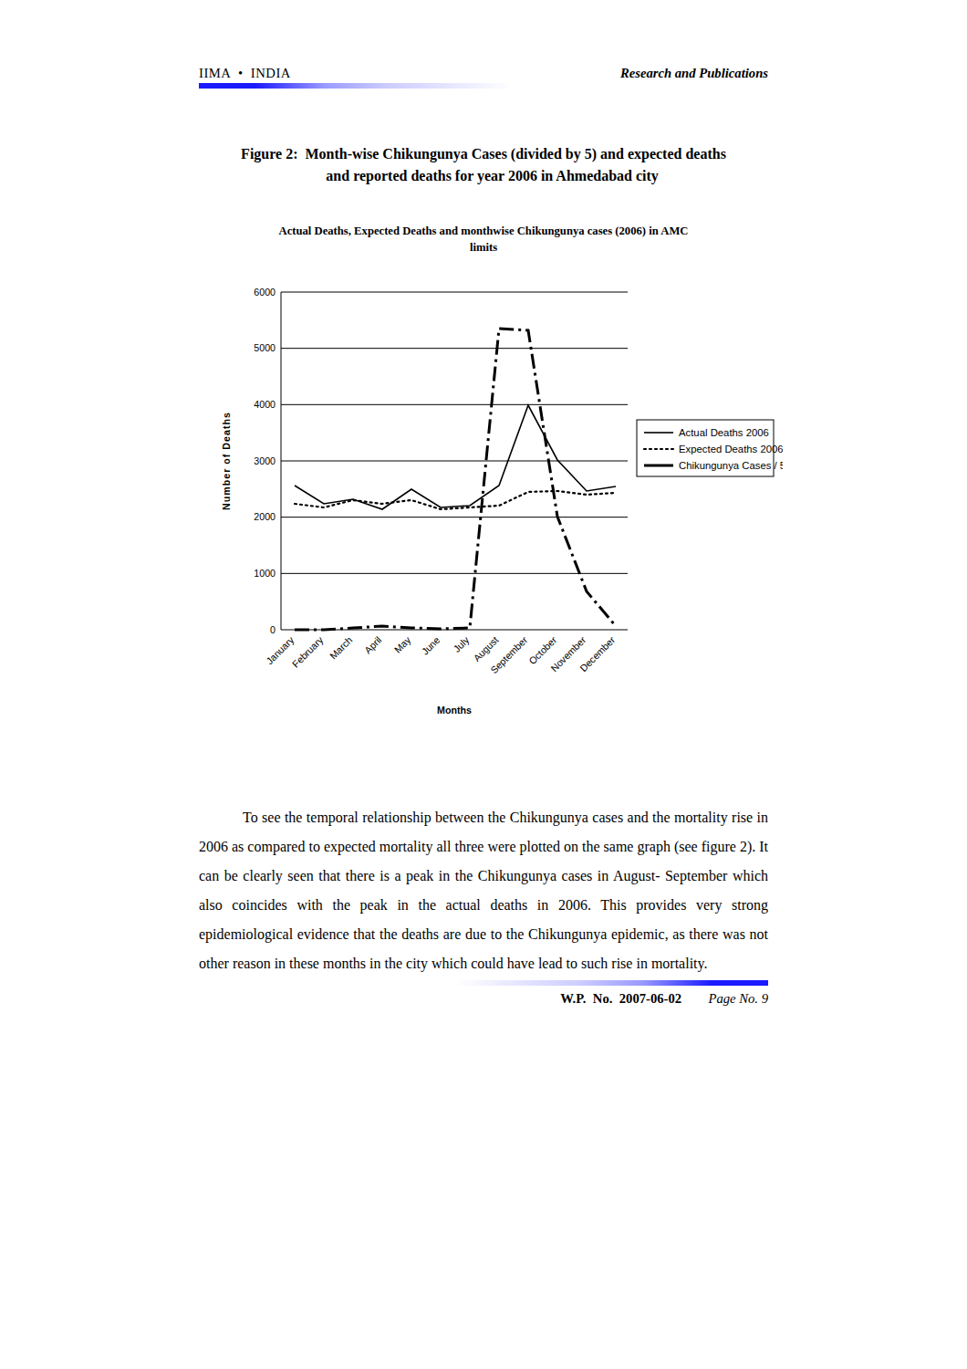IIMA • INDIA
Research and Publications
Figure 2: Month-wise Chikungunya Cases (divided by 5) and expected deaths and reported deaths for year 2006 in Ahmedabad city
Actual Deaths, Expected Deaths and monthwise Chikungunya cases (2006) in AMC
limits
0 1000 2000 3000 4000 5000 6000 Number of Deaths January February March April May June July August September October November December Months Actual Deaths 2006 Expected Deaths 2006 Chikungunya Cases / 5
To see the temporal relationship between the Chikungunya cases and the mortality rise in 2006 as compared to expected mortality all three were plotted on the same graph (see figure 2). It can be clearly seen that there is a peak in the Chikungunya cases in August- September which also coincides with the peak in the actual deaths in 2006. This provides very strong epidemiological evidence that the deaths are due to the Chikungunya epidemic, as there was not other reason in these months in the city which could have lead to such rise in mortality.
W.P. No. 2007-06-02 Page No. 9